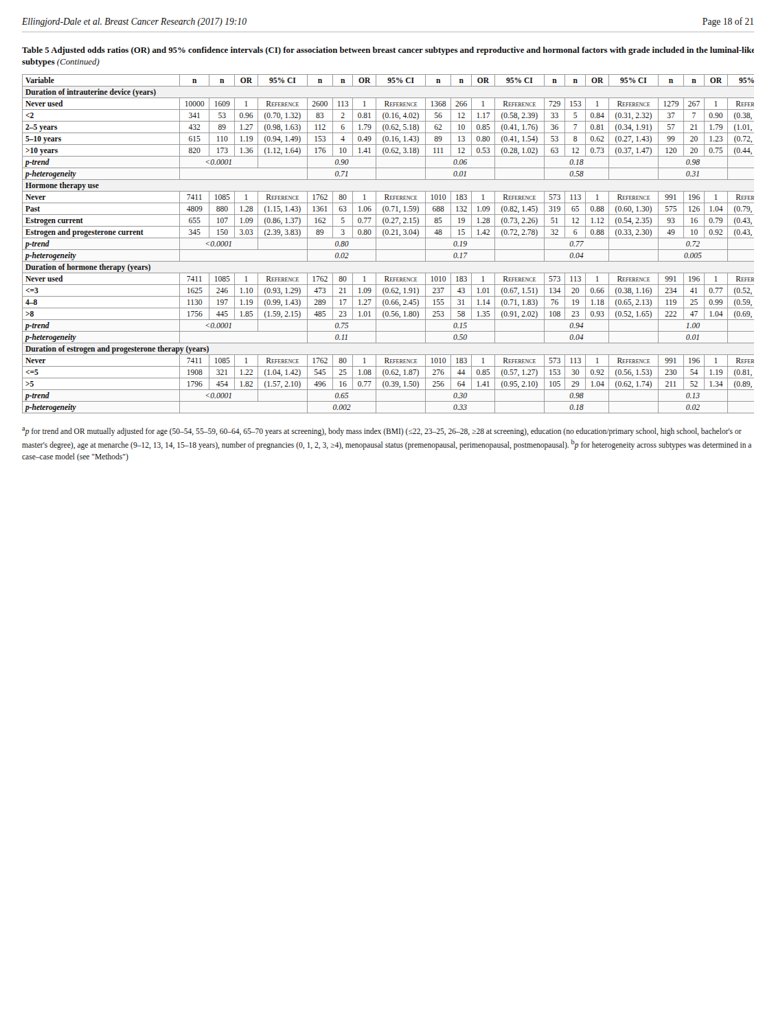Ellingjord-Dale et al. Breast Cancer Research (2017) 19:10
Page 18 of 21
Table 5 Adjusted odds ratios (OR) and 95% confidence intervals (CI) for association between breast cancer subtypes and reproductive and hormonal factors with grade included in the luminal-like subtypes (Continued)
| Variable | n | n | OR | 95% CI | n | n | OR | 95% CI | n | n | OR | 95% CI | n | n | OR | 95% CI | n | n | OR | 95% CI |
| --- | --- | --- | --- | --- | --- | --- | --- | --- | --- | --- | --- | --- | --- | --- | --- | --- | --- | --- | --- | --- |
| Duration of intrauterine device (years) |
| Never used | 10000 | 1609 | 1 | Reference | 2600 | 113 | 1 | Reference | 1368 | 266 | 1 | Reference | 729 | 153 | 1 | Reference | 1279 | 267 | 1 | Reference |
| <2 | 341 | 53 | 0.96 | (0.70, 1.32) | 83 | 2 | 0.81 | (0.16, 4.02) | 56 | 12 | 1.17 | (0.58, 2.39) | 33 | 5 | 0.84 | (0.31, 2.32) | 37 | 7 | 0.90 | (0.38, 2.13) |
| 2–5 years | 432 | 89 | 1.27 | (0.98, 1.63) | 112 | 6 | 1.79 | (0.62, 5.18) | 62 | 10 | 0.85 | (0.41, 1.76) | 36 | 7 | 0.81 | (0.34, 1.91) | 57 | 21 | 1.79 | (1.01, 3.16) |
| 5–10 years | 615 | 110 | 1.19 | (0.94, 1.49) | 153 | 4 | 0.49 | (0.16, 1.43) | 89 | 13 | 0.80 | (0.41, 1.54) | 53 | 8 | 0.62 | (0.27, 1.43) | 99 | 20 | 1.23 | (0.72, 2.11) |
| >10 years | 820 | 173 | 1.36 | (1.12, 1.64) | 176 | 10 | 1.41 | (0.62, 3.18) | 111 | 12 | 0.53 | (0.28, 1.02) | 63 | 12 | 0.73 | (0.37, 1.47) | 120 | 20 | 0.75 | (0.44, 1.28) |
| p -trend | <0.0001 | | 0.90 | | 0.06 | | 0.18 | | 0.98 | |
| p -heterogeneity | | 0.71 | | 0.01 | | 0.58 | | 0.31 | |
| Hormone therapy use |
| Never | 7411 | 1085 | 1 | Reference | 1762 | 80 | 1 | Reference | 1010 | 183 | 1 | Reference | 573 | 113 | 1 | Reference | 991 | 196 | 1 | Reference |
| Past | 4809 | 880 | 1.28 | (1.15, 1.43) | 1361 | 63 | 1.06 | (0.71, 1.59) | 688 | 132 | 1.09 | (0.82, 1.45) | 319 | 65 | 0.88 | (0.60, 1.30) | 575 | 126 | 1.04 | (0.79, 1.38) |
| Estrogen current | 655 | 107 | 1.09 | (0.86, 1.37) | 162 | 5 | 0.77 | (0.27, 2.15) | 85 | 19 | 1.28 | (0.73, 2.26) | 51 | 12 | 1.12 | (0.54, 2.35) | 93 | 16 | 0.79 | (0.43, 1.46) |
| Estrogen and progesterone current | 345 | 150 | 3.03 | (2.39, 3.83) | 89 | 3 | 0.80 | (0.21, 3.04) | 48 | 15 | 1.42 | (0.72, 2.78) | 32 | 6 | 0.88 | (0.33, 2.30) | 49 | 10 | 0.92 | (0.43, 1.98) |
| p -trend | <0.0001 | | 0.80 | | 0.19 | | 0.77 | | 0.72 | |
| p -heterogeneity | | 0.02 | | 0.17 | | 0.04 | | 0.005 | |
| Duration of hormone therapy (years) |
| Never used | 7411 | 1085 | 1 | Reference | 1762 | 80 | 1 | Reference | 1010 | 183 | 1 | Reference | 573 | 113 | 1 | Reference | 991 | 196 | 1 | Reference |
| <=3 | 1625 | 246 | 1.10 | (0.93, 1.29) | 473 | 21 | 1.09 | (0.62, 1.91) | 237 | 43 | 1.01 | (0.67, 1.51) | 134 | 20 | 0.66 | (0.38, 1.16) | 234 | 41 | 0.77 | (0.52, 1.15) |
| 4–8 | 1130 | 197 | 1.19 | (0.99, 1.43) | 289 | 17 | 1.27 | (0.66, 2.45) | 155 | 31 | 1.14 | (0.71, 1.83) | 76 | 19 | 1.18 | (0.65, 2.13) | 119 | 25 | 0.99 | (0.59, 1.67) |
| >8 | 1756 | 445 | 1.85 | (1.59, 2.15) | 485 | 23 | 1.01 | (0.56, 1.80) | 253 | 58 | 1.35 | (0.91, 2.02) | 108 | 23 | 0.93 | (0.52, 1.65) | 222 | 47 | 1.04 | (0.69, 1.56) |
| p -trend | <0.0001 | | 0.75 | | 0.15 | | 0.94 | | 1.00 | |
| p -heterogeneity | | 0.11 | | 0.50 | | 0.04 | | 0.01 | |
| Duration of estrogen and progesterone therapy (years) |
| Never | 7411 | 1085 | 1 | Reference | 1762 | 80 | 1 | Reference | 1010 | 183 | 1 | Reference | 573 | 113 | 1 | Reference | 991 | 196 | 1 | Reference |
| <=5 | 1908 | 321 | 1.22 | (1.04, 1.42) | 545 | 25 | 1.08 | (0.62, 1.87) | 276 | 44 | 0.85 | (0.57, 1.27) | 153 | 30 | 0.92 | (0.56, 1.53) | 230 | 54 | 1.19 | (0.81, 1.74) |
| >5 | 1796 | 454 | 1.82 | (1.57, 2.10) | 496 | 16 | 0.77 | (0.39, 1.50) | 256 | 64 | 1.41 | (0.95, 2.10) | 105 | 29 | 1.04 | (0.62, 1.74) | 211 | 52 | 1.34 | (0.89, 2.02) |
| p -trend | <0.0001 | | 0.65 | | 0.30 | | 0.98 | | 0.13 | |
| p -heterogeneity | | 0.002 | | 0.33 | | 0.18 | | 0.02 | |
ap for trend and OR mutually adjusted for age (50–54, 55–59, 60–64, 65–70 years at screening), body mass index (BMI) (≤22, 23–25, 26–28, ≥28 at screening), education (no education/primary school, high school, bachelor's or master's degree), age at menarche (9–12, 13, 14, 15–18 years), number of pregnancies (0, 1, 2, 3, ≥4), menopausal status (premenopausal, perimenopausal, postmenopausal). bp for heterogeneity across subtypes was determined in a case–case model (see "Methods")